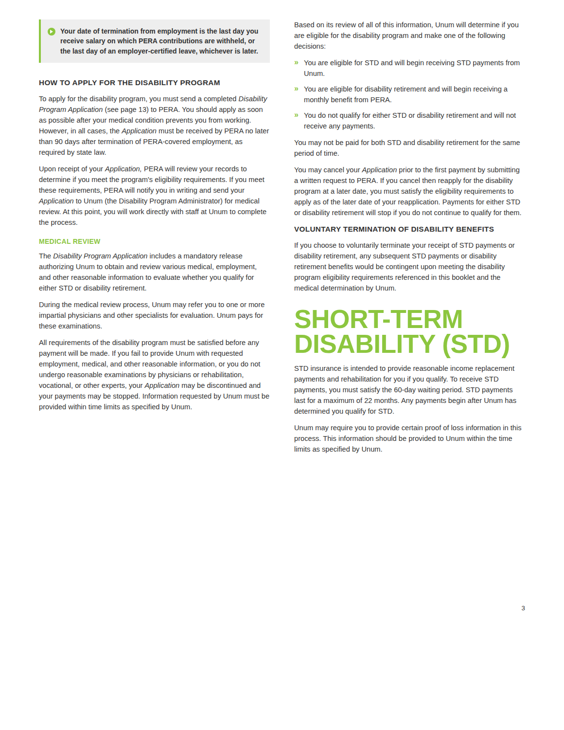Your date of termination from employment is the last day you receive salary on which PERA contributions are withheld, or the last day of an employer-certified leave, whichever is later.
How to Apply for the Disability Program
To apply for the disability program, you must send a completed Disability Program Application (see page 13) to PERA. You should apply as soon as possible after your medical condition prevents you from working. However, in all cases, the Application must be received by PERA no later than 90 days after termination of PERA-covered employment, as required by state law.
Upon receipt of your Application, PERA will review your records to determine if you meet the program's eligibility requirements. If you meet these requirements, PERA will notify you in writing and send your Application to Unum (the Disability Program Administrator) for medical review. At this point, you will work directly with staff at Unum to complete the process.
Medical Review
The Disability Program Application includes a mandatory release authorizing Unum to obtain and review various medical, employment, and other reasonable information to evaluate whether you qualify for either STD or disability retirement.
During the medical review process, Unum may refer you to one or more impartial physicians and other specialists for evaluation. Unum pays for these examinations.
All requirements of the disability program must be satisfied before any payment will be made. If you fail to provide Unum with requested employment, medical, and other reasonable information, or you do not undergo reasonable examinations by physicians or rehabilitation, vocational, or other experts, your Application may be discontinued and your payments may be stopped. Information requested by Unum must be provided within time limits as specified by Unum.
Based on its review of all of this information, Unum will determine if you are eligible for the disability program and make one of the following decisions:
You are eligible for STD and will begin receiving STD payments from Unum.
You are eligible for disability retirement and will begin receiving a monthly benefit from PERA.
You do not qualify for either STD or disability retirement and will not receive any payments.
You may not be paid for both STD and disability retirement for the same period of time.
You may cancel your Application prior to the first payment by submitting a written request to PERA. If you cancel then reapply for the disability program at a later date, you must satisfy the eligibility requirements to apply as of the later date of your reapplication. Payments for either STD or disability retirement will stop if you do not continue to qualify for them.
Voluntary Termination of Disability Benefits
If you choose to voluntarily terminate your receipt of STD payments or disability retirement, any subsequent STD payments or disability retirement benefits would be contingent upon meeting the disability program eligibility requirements referenced in this booklet and the medical determination by Unum.
Short-Term
Disability (STD)
STD insurance is intended to provide reasonable income replacement payments and rehabilitation for you if you qualify. To receive STD payments, you must satisfy the 60-day waiting period. STD payments last for a maximum of 22 months. Any payments begin after Unum has determined you qualify for STD.
Unum may require you to provide certain proof of loss information in this process. This information should be provided to Unum within the time limits as specified by Unum.
3